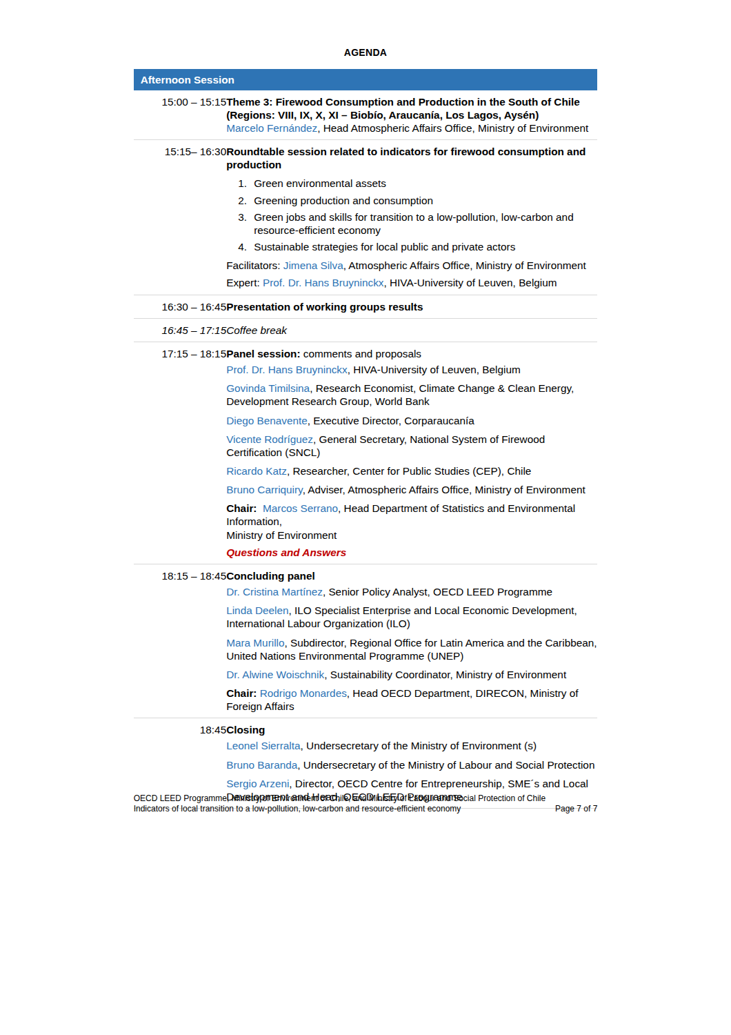AGENDA
| Afternoon Session |
| 15:00 – 15:15 | Theme 3: Firewood Consumption and Production in the South of Chile (Regions: VIII, IX, X, XI – Biobío, Araucanía, Los Lagos, Aysén) Marcelo Fernández , Head Atmospheric Affairs Office, Ministry of Environment |
| 15:15– 16:30 | Roundtable session related to indicators for firewood consumption and production Green environmental assets Greening production and consumption Green jobs and skills for transition to a low-pollution, low-carbon and resource-efficient economy Sustainable strategies for local public and private actors Facilitators: Jimena Silva , Atmospheric Affairs Office, Ministry of Environment Expert: Prof. Dr. Hans Bruyninckx , HIVA-University of Leuven, Belgium |
| 16:30 – 16:45 | Presentation of working groups results |
| 16:45 – 17:15 | Coffee break |
| 17:15 – 18:15 | Panel session: comments and proposals Prof. Dr. Hans Bruyninckx , HIVA-University of Leuven, Belgium Govinda Timilsina , Research Economist, Climate Change & Clean Energy, Development Research Group, World Bank Diego Benavente , Executive Director, Corparaucanía Vicente Rodríguez , General Secretary, National System of Firewood Certification (SNCL) Ricardo Katz , Researcher, Center for Public Studies (CEP), Chile Bruno Carriquiry , Adviser, Atmospheric Affairs Office, Ministry of Environment Chair: Marcos Serrano , Head Department of Statistics and Environmental Information, Ministry of Environment Questions and Answers |
| 18:15 – 18:45 | Concluding panel Dr. Cristina Martínez , Senior Policy Analyst, OECD LEED Programme Linda Deelen , ILO Specialist Enterprise and Local Economic Development, International Labour Organization (ILO) Mara Murillo , Subdirector, Regional Office for Latin America and the Caribbean, United Nations Environmental Programme (UNEP) Dr. Alwine Woischnik , Sustainability Coordinator, Ministry of Environment Chair: Rodrigo Monardes , Head OECD Department, DIRECON, Ministry of Foreign Affairs |
| 18:45 | Closing Leonel Sierralta , Undersecretary of the Ministry of Environment (s) Bruno Baranda , Undersecretary of the Ministry of Labour and Social Protection Sergio Arzeni , Director, OECD Centre for Entrepreneurship, SME´s and Local Development and Head, OECD LEED Programme |
OECD LEED Programme, Ministry of Environment of Chile, and Ministry of Labour and Social Protection of Chile
Indicators of local transition to a low-pollution, low-carbon and resource-efficient economy
Page 7 of 7